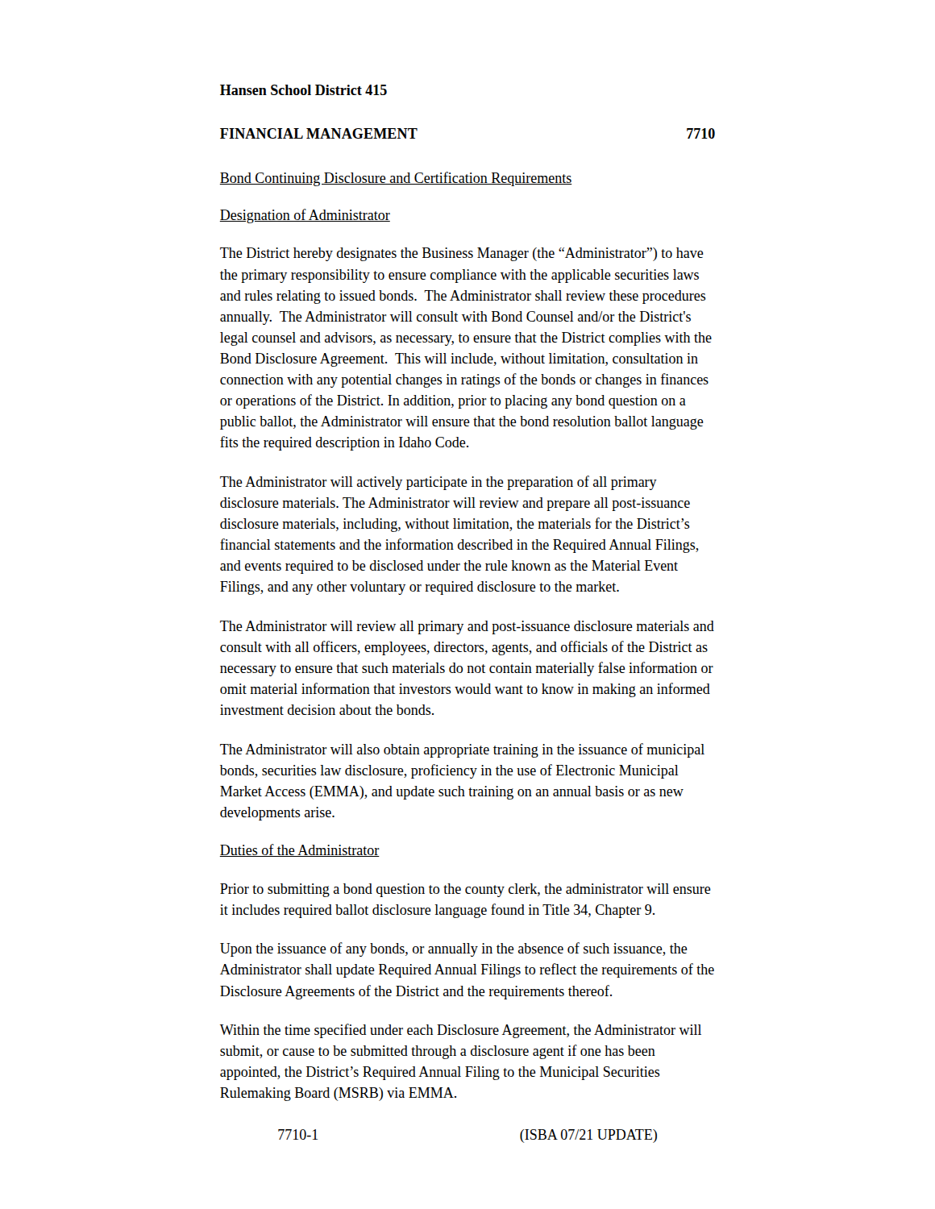Hansen School District 415
FINANCIAL MANAGEMENT 7710
Bond Continuing Disclosure and Certification Requirements
Designation of Administrator
The District hereby designates the Business Manager (the “Administrator”) to have the primary responsibility to ensure compliance with the applicable securities laws and rules relating to issued bonds. The Administrator shall review these procedures annually. The Administrator will consult with Bond Counsel and/or the District's legal counsel and advisors, as necessary, to ensure that the District complies with the Bond Disclosure Agreement. This will include, without limitation, consultation in connection with any potential changes in ratings of the bonds or changes in finances or operations of the District. In addition, prior to placing any bond question on a public ballot, the Administrator will ensure that the bond resolution ballot language fits the required description in Idaho Code.
The Administrator will actively participate in the preparation of all primary disclosure materials. The Administrator will review and prepare all post-issuance disclosure materials, including, without limitation, the materials for the District’s financial statements and the information described in the Required Annual Filings, and events required to be disclosed under the rule known as the Material Event Filings, and any other voluntary or required disclosure to the market.
The Administrator will review all primary and post-issuance disclosure materials and consult with all officers, employees, directors, agents, and officials of the District as necessary to ensure that such materials do not contain materially false information or omit material information that investors would want to know in making an informed investment decision about the bonds.
The Administrator will also obtain appropriate training in the issuance of municipal bonds, securities law disclosure, proficiency in the use of Electronic Municipal Market Access (EMMA), and update such training on an annual basis or as new developments arise.
Duties of the Administrator
Prior to submitting a bond question to the county clerk, the administrator will ensure it includes required ballot disclosure language found in Title 34, Chapter 9.
Upon the issuance of any bonds, or annually in the absence of such issuance, the Administrator shall update Required Annual Filings to reflect the requirements of the Disclosure Agreements of the District and the requirements thereof.
Within the time specified under each Disclosure Agreement, the Administrator will submit, or cause to be submitted through a disclosure agent if one has been appointed, the District’s Required Annual Filing to the Municipal Securities Rulemaking Board (MSRB) via EMMA.
7710-1 (ISBA 07/21 UPDATE)